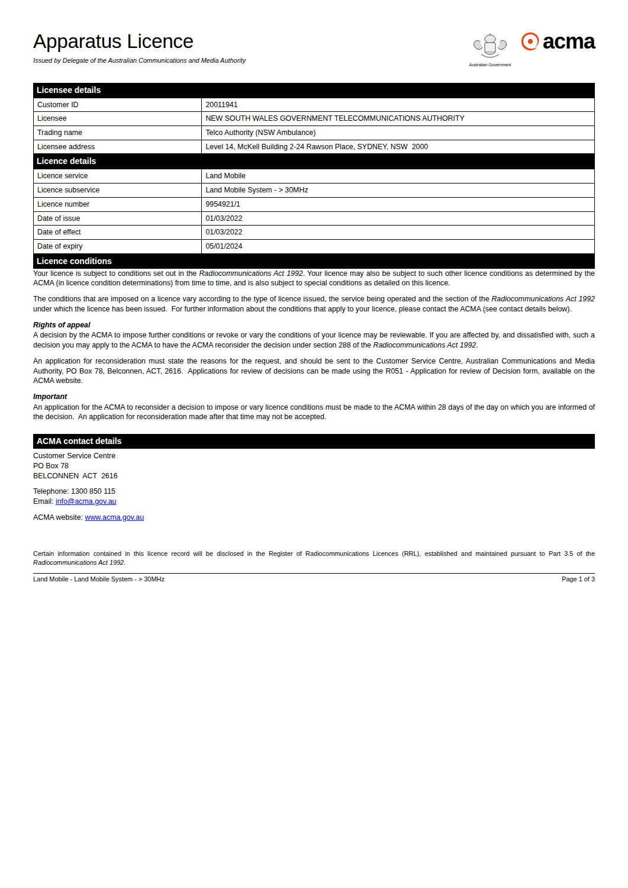Apparatus Licence
Issued by Delegate of the Australian Communications and Media Authority
Australian Government
acma
Licensee details
| Customer ID | 20011941 |
| Licensee | NEW SOUTH WALES GOVERNMENT TELECOMMUNICATIONS AUTHORITY |
| Trading name | Telco Authority (NSW Ambulance) |
| Licensee address | Level 14, McKell Building 2-24 Rawson Place, SYDNEY, NSW 2000 |
Licence details
| Licence service | Land Mobile |
| Licence subservice | Land Mobile System - > 30MHz |
| Licence number | 9954921/1 |
| Date of issue | 01/03/2022 |
| Date of effect | 01/03/2022 |
| Date of expiry | 05/01/2024 |
Licence conditions
Your licence is subject to conditions set out in the Radiocommunications Act 1992. Your licence may also be subject to such other licence conditions as determined by the ACMA (in licence condition determinations) from time to time, and is also subject to special conditions as detailed on this licence.
The conditions that are imposed on a licence vary according to the type of licence issued, the service being operated and the section of the Radiocommunications Act 1992 under which the licence has been issued. For further information about the conditions that apply to your licence, please contact the ACMA (see contact details below).
Rights of appeal
A decision by the ACMA to impose further conditions or revoke or vary the conditions of your licence may be reviewable. If you are affected by, and dissatisfied with, such a decision you may apply to the ACMA to have the ACMA reconsider the decision under section 288 of the Radiocommunications Act 1992.
An application for reconsideration must state the reasons for the request, and should be sent to the Customer Service Centre, Australian Communications and Media Authority, PO Box 78, Belconnen, ACT, 2616. Applications for review of decisions can be made using the R051 - Application for review of Decision form, available on the ACMA website.
Important
An application for the ACMA to reconsider a decision to impose or vary licence conditions must be made to the ACMA within 28 days of the day on which you are informed of the decision. An application for reconsideration made after that time may not be accepted.
ACMA contact details
Customer Service Centre
PO Box 78
BELCONNEN ACT 2616
Telephone: 1300 850 115
Email: info@acma.gov.au
ACMA website: www.acma.gov.au
Certain information contained in this licence record will be disclosed in the Register of Radiocommunications Licences (RRL), established and maintained pursuant to Part 3.5 of the Radiocommunications Act 1992.
Land Mobile - Land Mobile System - > 30MHz Page 1 of 3